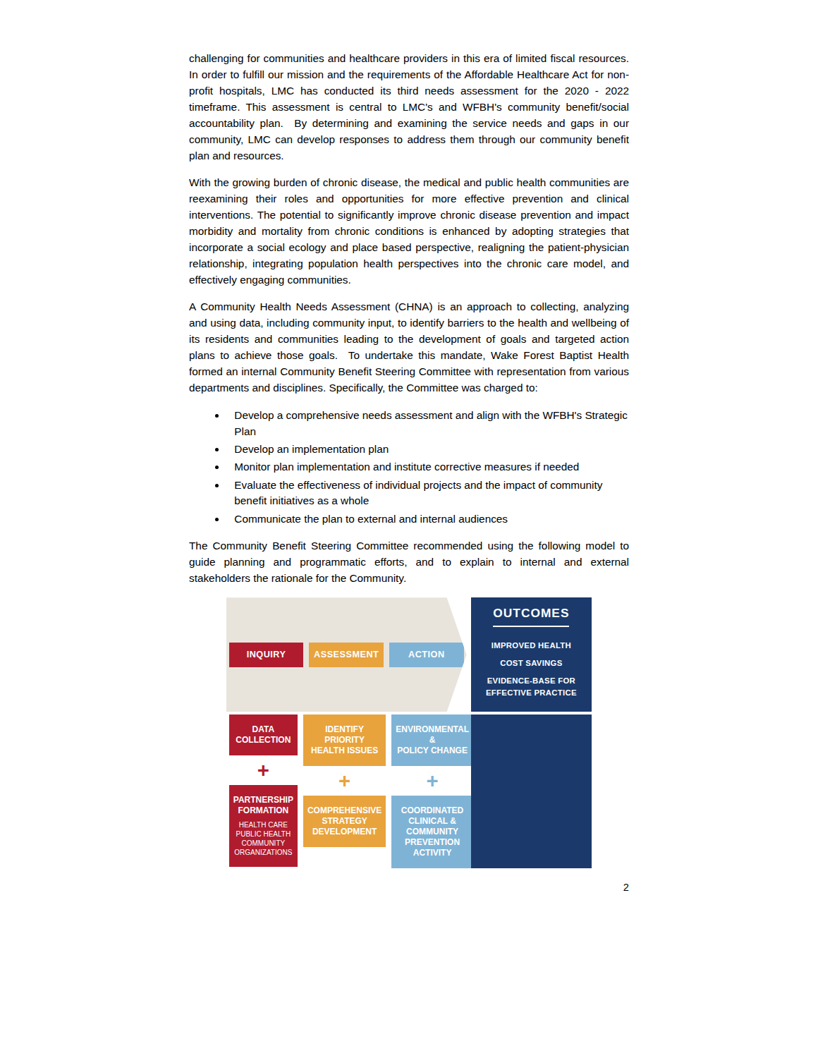challenging for communities and healthcare providers in this era of limited fiscal resources. In order to fulfill our mission and the requirements of the Affordable Healthcare Act for non-profit hospitals, LMC has conducted its third needs assessment for the 2020 - 2022 timeframe. This assessment is central to LMC's and WFBH's community benefit/social accountability plan. By determining and examining the service needs and gaps in our community, LMC can develop responses to address them through our community benefit plan and resources.
With the growing burden of chronic disease, the medical and public health communities are reexamining their roles and opportunities for more effective prevention and clinical interventions. The potential to significantly improve chronic disease prevention and impact morbidity and mortality from chronic conditions is enhanced by adopting strategies that incorporate a social ecology and place based perspective, realigning the patient-physician relationship, integrating population health perspectives into the chronic care model, and effectively engaging communities.
A Community Health Needs Assessment (CHNA) is an approach to collecting, analyzing and using data, including community input, to identify barriers to the health and wellbeing of its residents and communities leading to the development of goals and targeted action plans to achieve those goals. To undertake this mandate, Wake Forest Baptist Health formed an internal Community Benefit Steering Committee with representation from various departments and disciplines. Specifically, the Committee was charged to:
Develop a comprehensive needs assessment and align with the WFBH's Strategic Plan
Develop an implementation plan
Monitor plan implementation and institute corrective measures if needed
Evaluate the effectiveness of individual projects and the impact of community benefit initiatives as a whole
Communicate the plan to external and internal audiences
The Community Benefit Steering Committee recommended using the following model to guide planning and programmatic efforts, and to explain to internal and external stakeholders the rationale for the Community.
INQUIRY
ASSESSMENT
ACTION
OUTCOMES
IMPROVED HEALTH
COST SAVINGS
EVIDENCE-BASE FOR EFFECTIVE PRACTICE
DATA
COLLECTION
+
PARTNERSHIP
FORMATION HEALTH CARE
PUBLIC HEALTH
COMMUNITY
ORGANIZATIONS
IDENTIFY
PRIORITY
HEALTH ISSUES
+
COMPREHENSIVE
STRATEGY
DEVELOPMENT
ENVIRONMENTAL &
POLICY CHANGE
+
COORDINATED
CLINICAL &
COMMUNITY
PREVENTION
ACTIVITY
2